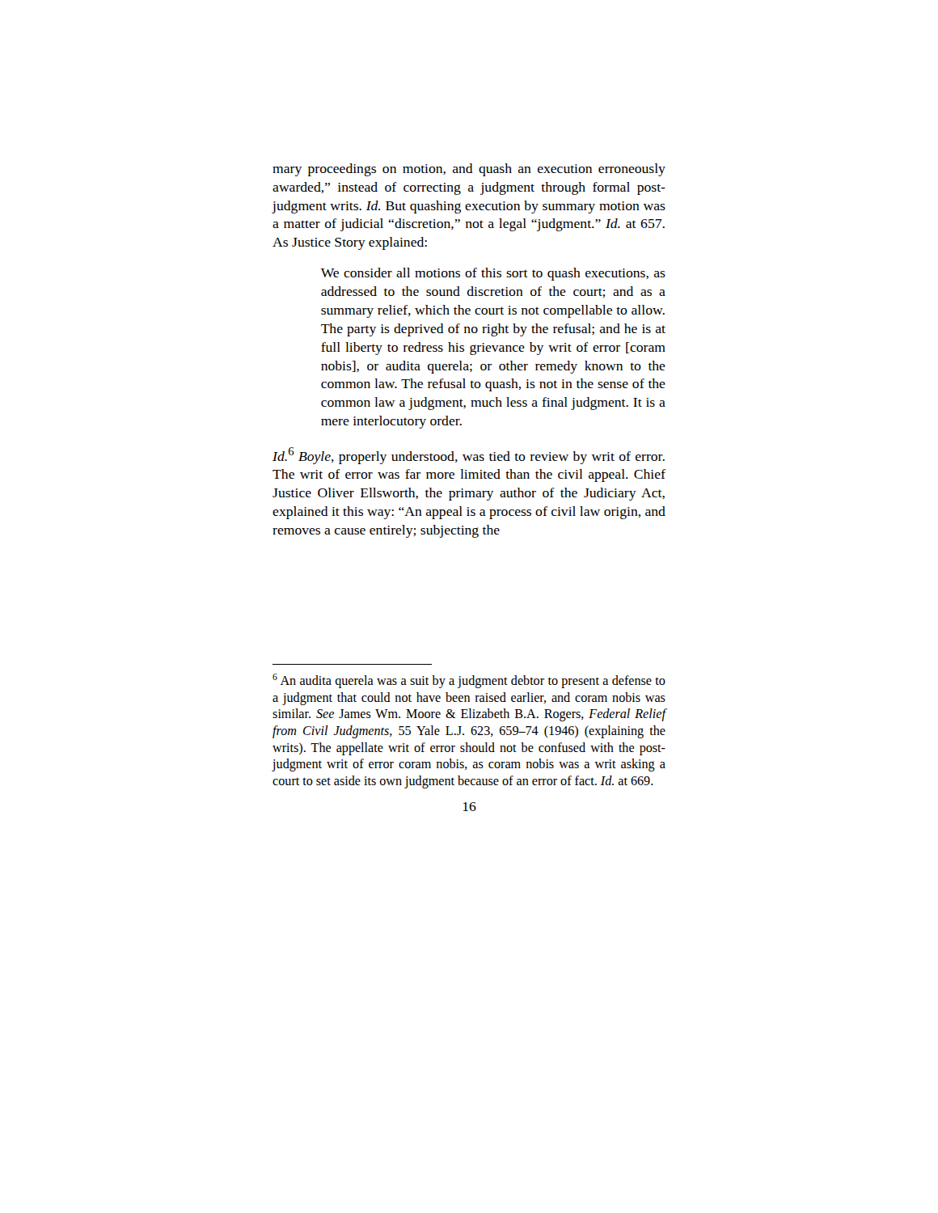mary proceedings on motion, and quash an execution erroneously awarded,” instead of correcting a judgment through formal post-judgment writs. Id. But quashing execution by summary motion was a matter of judicial “discretion,” not a legal “judgment.” Id. at 657. As Justice Story explained:
We consider all motions of this sort to quash executions, as addressed to the sound discretion of the court; and as a summary relief, which the court is not compellable to allow. The party is deprived of no right by the refusal; and he is at full liberty to redress his grievance by writ of error [coram nobis], or audita querela; or other remedy known to the common law. The refusal to quash, is not in the sense of the common law a judgment, much less a final judgment. It is a mere interlocutory order.
Id.6 Boyle, properly understood, was tied to review by writ of error. The writ of error was far more limited than the civil appeal. Chief Justice Oliver Ellsworth, the primary author of the Judiciary Act, explained it this way: “An appeal is a process of civil law origin, and removes a cause entirely; subjecting the
6 An audita querela was a suit by a judgment debtor to present a defense to a judgment that could not have been raised earlier, and coram nobis was similar. See James Wm. Moore & Elizabeth B.A. Rogers, Federal Relief from Civil Judgments, 55 Yale L.J. 623, 659–74 (1946) (explaining the writs). The appellate writ of error should not be confused with the post-judgment writ of error coram nobis, as coram nobis was a writ asking a court to set aside its own judgment because of an error of fact. Id. at 669.
16